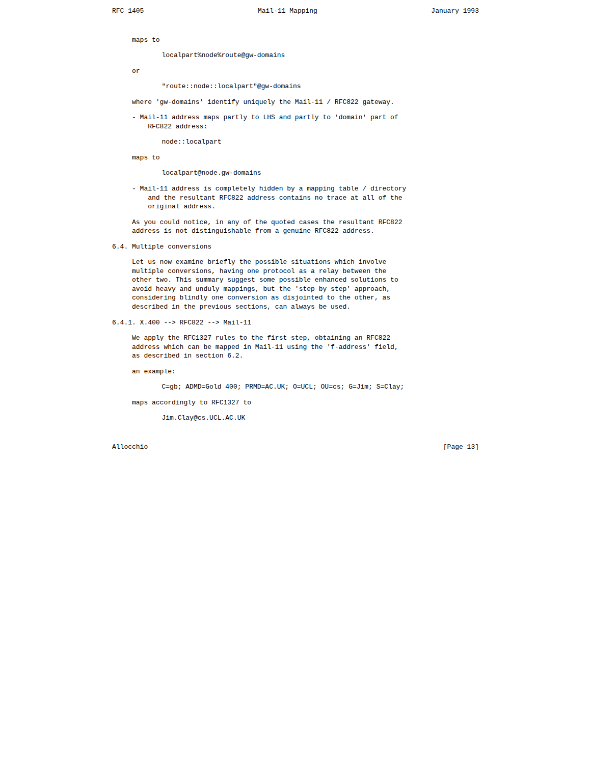RFC 1405 Mail-11 Mapping January 1993
maps to
localpart%node%route@gw-domains
or
"route::node::localpart"@gw-domains
where 'gw-domains' identify uniquely the Mail-11 / RFC822 gateway.
- Mail-11 address maps partly to LHS and partly to 'domain' part of
RFC822 address:
node::localpart
maps to
localpart@node.gw-domains
- Mail-11 address is completely hidden by a mapping table / directory
and the resultant RFC822 address contains no trace at all of the
original address.
As you could notice, in any of the quoted cases the resultant RFC822
address is not distinguishable from a genuine RFC822 address.
6.4. Multiple conversions
Let us now examine briefly the possible situations which involve
multiple conversions, having one protocol as a relay between the
other two. This summary suggest some possible enhanced solutions to
avoid heavy and unduly mappings, but the 'step by step' approach,
considering blindly one conversion as disjointed to the other, as
described in the previous sections, can always be used.
6.4.1. X.400 --> RFC822 --> Mail-11
We apply the RFC1327 rules to the first step, obtaining an RFC822
address which can be mapped in Mail-11 using the 'f-address' field,
as described in section 6.2.
an example:
C=gb; ADMD=Gold 400; PRMD=AC.UK; O=UCL; OU=cs; G=Jim; S=Clay;
maps accordingly to RFC1327 to
Jim.Clay@cs.UCL.AC.UK
Allocchio [Page 13]